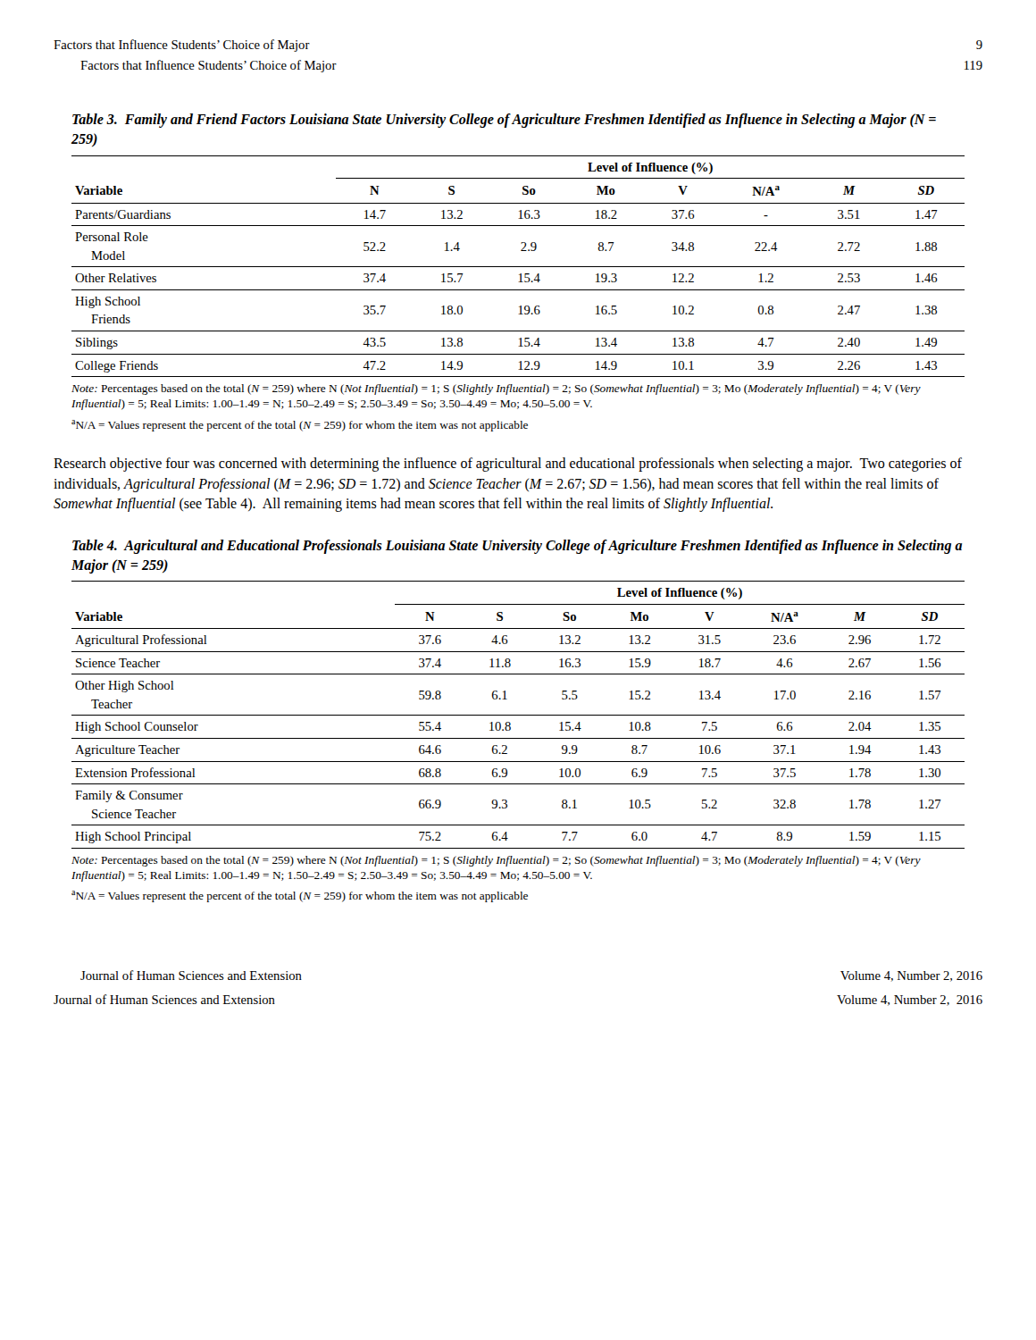Factors that Influence Students’ Choice of Major 9
Factors that Influence Students’ Choice of Major 119
Table 3. Family and Friend Factors Louisiana State University College of Agriculture Freshmen Identified as Influence in Selecting a Major (N = 259)
| | Level of Influence (%) |
| --- | --- |
| Variable | N | S | So | Mo | V | N/A a | M | SD |
| Parents/Guardians | 14.7 | 13.2 | 16.3 | 18.2 | 37.6 | - | 3.51 | 1.47 |
| Personal Role Model | 52.2 | 1.4 | 2.9 | 8.7 | 34.8 | 22.4 | 2.72 | 1.88 |
| Other Relatives | 37.4 | 15.7 | 15.4 | 19.3 | 12.2 | 1.2 | 2.53 | 1.46 |
| High School Friends | 35.7 | 18.0 | 19.6 | 16.5 | 10.2 | 0.8 | 2.47 | 1.38 |
| Siblings | 43.5 | 13.8 | 15.4 | 13.4 | 13.8 | 4.7 | 2.40 | 1.49 |
| College Friends | 47.2 | 14.9 | 12.9 | 14.9 | 10.1 | 3.9 | 2.26 | 1.43 |
Note: Percentages based on the total (N = 259) where N (Not Influential) = 1; S (Slightly Influential) = 2; So (Somewhat Influential) = 3; Mo (Moderately Influential) = 4; V (Very Influential) = 5; Real Limits: 1.00–1.49 = N; 1.50–2.49 = S; 2.50–3.49 = So; 3.50–4.49 = Mo; 4.50–5.00 = V.
aN/A = Values represent the percent of the total (N = 259) for whom the item was not applicable
Research objective four was concerned with determining the influence of agricultural and educational professionals when selecting a major. Two categories of individuals, Agricultural Professional (M = 2.96; SD = 1.72) and Science Teacher (M = 2.67; SD = 1.56), had mean scores that fell within the real limits of Somewhat Influential (see Table 4). All remaining items had mean scores that fell within the real limits of Slightly Influential.
Table 4. Agricultural and Educational Professionals Louisiana State University College of Agriculture Freshmen Identified as Influence in Selecting a Major (N = 259)
| | Level of Influence (%) |
| --- | --- |
| Variable | N | S | So | Mo | V | N/A a | M | SD |
| Agricultural Professional | 37.6 | 4.6 | 13.2 | 13.2 | 31.5 | 23.6 | 2.96 | 1.72 |
| Science Teacher | 37.4 | 11.8 | 16.3 | 15.9 | 18.7 | 4.6 | 2.67 | 1.56 |
| Other High School Teacher | 59.8 | 6.1 | 5.5 | 15.2 | 13.4 | 17.0 | 2.16 | 1.57 |
| High School Counselor | 55.4 | 10.8 | 15.4 | 10.8 | 7.5 | 6.6 | 2.04 | 1.35 |
| Agriculture Teacher | 64.6 | 6.2 | 9.9 | 8.7 | 10.6 | 37.1 | 1.94 | 1.43 |
| Extension Professional | 68.8 | 6.9 | 10.0 | 6.9 | 7.5 | 37.5 | 1.78 | 1.30 |
| Family & Consumer Science Teacher | 66.9 | 9.3 | 8.1 | 10.5 | 5.2 | 32.8 | 1.78 | 1.27 |
| High School Principal | 75.2 | 6.4 | 7.7 | 6.0 | 4.7 | 8.9 | 1.59 | 1.15 |
Note: Percentages based on the total (N = 259) where N (Not Influential) = 1; S (Slightly Influential) = 2; So (Somewhat Influential) = 3; Mo (Moderately Influential) = 4; V (Very Influential) = 5; Real Limits: 1.00–1.49 = N; 1.50–2.49 = S; 2.50–3.49 = So; 3.50–4.49 = Mo; 4.50–5.00 = V.
aN/A = Values represent the percent of the total (N = 259) for whom the item was not applicable
Journal of Human Sciences and Extension Volume 4, Number 2, 2016
Journal of Human Sciences and Extension Volume 4, Number 2, 2016